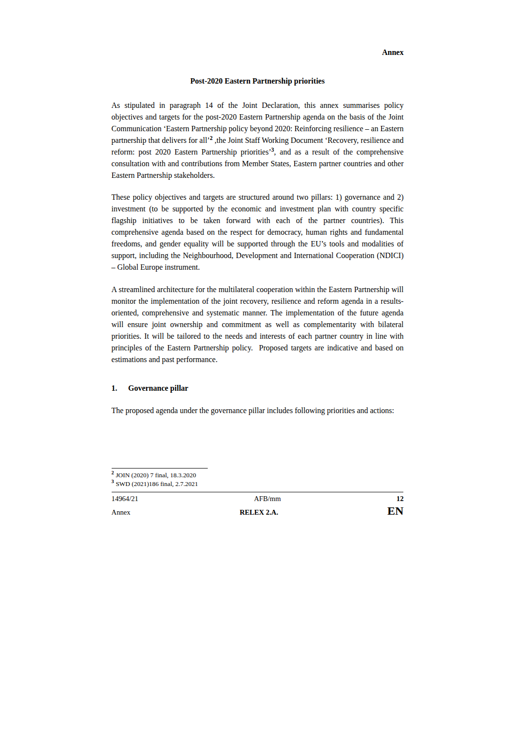Annex
Post-2020 Eastern Partnership priorities
As stipulated in paragraph 14 of the Joint Declaration, this annex summarises policy objectives and targets for the post-2020 Eastern Partnership agenda on the basis of the Joint Communication ‘Eastern Partnership policy beyond 2020: Reinforcing resilience – an Eastern partnership that delivers for all’2 ,the Joint Staff Working Document ‘Recovery, resilience and reform: post 2020 Eastern Partnership priorities’3, and as a result of the comprehensive consultation with and contributions from Member States, Eastern partner countries and other Eastern Partnership stakeholders.
These policy objectives and targets are structured around two pillars: 1) governance and 2) investment (to be supported by the economic and investment plan with country specific flagship initiatives to be taken forward with each of the partner countries). This comprehensive agenda based on the respect for democracy, human rights and fundamental freedoms, and gender equality will be supported through the EU’s tools and modalities of support, including the Neighbourhood, Development and International Cooperation (NDICI) – Global Europe instrument.
A streamlined architecture for the multilateral cooperation within the Eastern Partnership will monitor the implementation of the joint recovery, resilience and reform agenda in a results-oriented, comprehensive and systematic manner. The implementation of the future agenda will ensure joint ownership and commitment as well as complementarity with bilateral priorities. It will be tailored to the needs and interests of each partner country in line with principles of the Eastern Partnership policy. Proposed targets are indicative and based on estimations and past performance.
1. Governance pillar
The proposed agenda under the governance pillar includes following priorities and actions:
2 JOIN (2020) 7 final, 18.3.2020
3 SWD (2021)186 final, 2.7.2021
14964/21
AFB/mm
12
Annex
RELEX 2.A.
EN